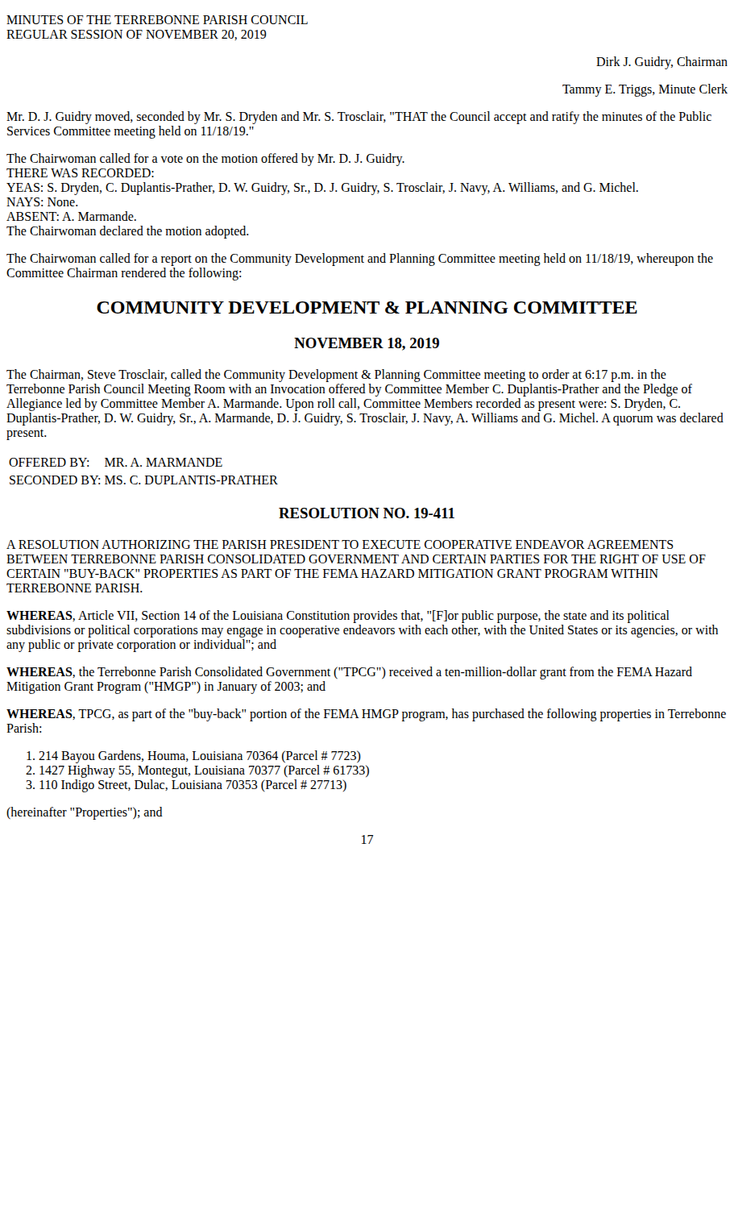MINUTES OF THE TERREBONNE PARISH COUNCIL
REGULAR SESSION OF NOVEMBER 20, 2019
Dirk J. Guidry, Chairman
Tammy E. Triggs, Minute Clerk
Mr. D. J. Guidry moved, seconded by Mr. S. Dryden and Mr. S. Trosclair, "THAT the Council accept and ratify the minutes of the Public Services Committee meeting held on 11/18/19."
The Chairwoman called for a vote on the motion offered by Mr. D. J. Guidry.
THERE WAS RECORDED:
YEAS: S. Dryden, C. Duplantis-Prather, D. W. Guidry, Sr., D. J. Guidry, S. Trosclair, J. Navy, A. Williams, and G. Michel.
NAYS: None.
ABSENT: A. Marmande.
The Chairwoman declared the motion adopted.
The Chairwoman called for a report on the Community Development and Planning Committee meeting held on 11/18/19, whereupon the Committee Chairman rendered the following:
COMMUNITY DEVELOPMENT & PLANNING COMMITTEE
NOVEMBER 18, 2019
The Chairman, Steve Trosclair, called the Community Development & Planning Committee meeting to order at 6:17 p.m. in the Terrebonne Parish Council Meeting Room with an Invocation offered by Committee Member C. Duplantis-Prather and the Pledge of Allegiance led by Committee Member A. Marmande. Upon roll call, Committee Members recorded as present were: S. Dryden, C. Duplantis-Prather, D. W. Guidry, Sr., A. Marmande, D. J. Guidry, S. Trosclair, J. Navy, A. Williams and G. Michel. A quorum was declared present.
| OFFERED BY: | MR. A. MARMANDE |
| SECONDED BY: | MS. C. DUPLANTIS-PRATHER |
RESOLUTION NO. 19-411
A RESOLUTION AUTHORIZING THE PARISH PRESIDENT TO EXECUTE COOPERATIVE ENDEAVOR AGREEMENTS BETWEEN TERREBONNE PARISH CONSOLIDATED GOVERNMENT AND CERTAIN PARTIES FOR THE RIGHT OF USE OF CERTAIN "BUY-BACK" PROPERTIES AS PART OF THE FEMA HAZARD MITIGATION GRANT PROGRAM WITHIN TERREBONNE PARISH.
WHEREAS, Article VII, Section 14 of the Louisiana Constitution provides that, "[F]or public purpose, the state and its political subdivisions or political corporations may engage in cooperative endeavors with each other, with the United States or its agencies, or with any public or private corporation or individual"; and
WHEREAS, the Terrebonne Parish Consolidated Government ("TPCG") received a ten-million-dollar grant from the FEMA Hazard Mitigation Grant Program ("HMGP") in January of 2003; and
WHEREAS, TPCG, as part of the "buy-back" portion of the FEMA HMGP program, has purchased the following properties in Terrebonne Parish:
214 Bayou Gardens, Houma, Louisiana 70364 (Parcel # 7723)
1427 Highway 55, Montegut, Louisiana 70377 (Parcel # 61733)
110 Indigo Street, Dulac, Louisiana 70353 (Parcel # 27713)
(hereinafter "Properties"); and
17